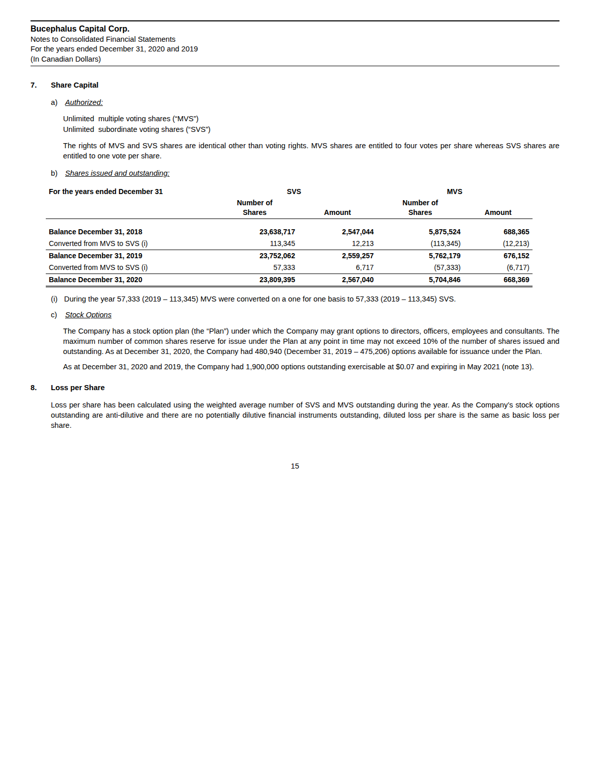Bucephalus Capital Corp.
Notes to Consolidated Financial Statements
For the years ended December 31, 2020 and 2019
(In Canadian Dollars)
7. Share Capital
a) Authorized:
Unlimited multiple voting shares (“MVS”)
Unlimited subordinate voting shares (“SVS”)
The rights of MVS and SVS shares are identical other than voting rights. MVS shares are entitled to four votes per share whereas SVS shares are entitled to one vote per share.
b) Shares issued and outstanding:
| For the years ended December 31 | SVS | MVS |
| --- | --- | --- |
| | Number of Shares | Amount | Number of Shares | Amount |
| Balance December 31, 2018 | 23,638,717 | 2,547,044 | 5,875,524 | 688,365 |
| Converted from MVS to SVS (i) | 113,345 | 12,213 | (113,345) | (12,213) |
| Balance December 31, 2019 | 23,752,062 | 2,559,257 | 5,762,179 | 676,152 |
| Converted from MVS to SVS (i) | 57,333 | 6,717 | (57,333) | (6,717) |
| Balance December 31, 2020 | 23,809,395 | 2,567,040 | 5,704,846 | 668,369 |
(i) During the year 57,333 (2019 – 113,345) MVS were converted on a one for one basis to 57,333 (2019 – 113,345) SVS.
c) Stock Options
The Company has a stock option plan (the “Plan”) under which the Company may grant options to directors, officers, employees and consultants. The maximum number of common shares reserve for issue under the Plan at any point in time may not exceed 10% of the number of shares issued and outstanding. As at December 31, 2020, the Company had 480,940 (December 31, 2019 – 475,206) options available for issuance under the Plan.
As at December 31, 2020 and 2019, the Company had 1,900,000 options outstanding exercisable at $0.07 and expiring in May 2021 (note 13).
8. Loss per Share
Loss per share has been calculated using the weighted average number of SVS and MVS outstanding during the year. As the Company’s stock options outstanding are anti-dilutive and there are no potentially dilutive financial instruments outstanding, diluted loss per share is the same as basic loss per share.
15